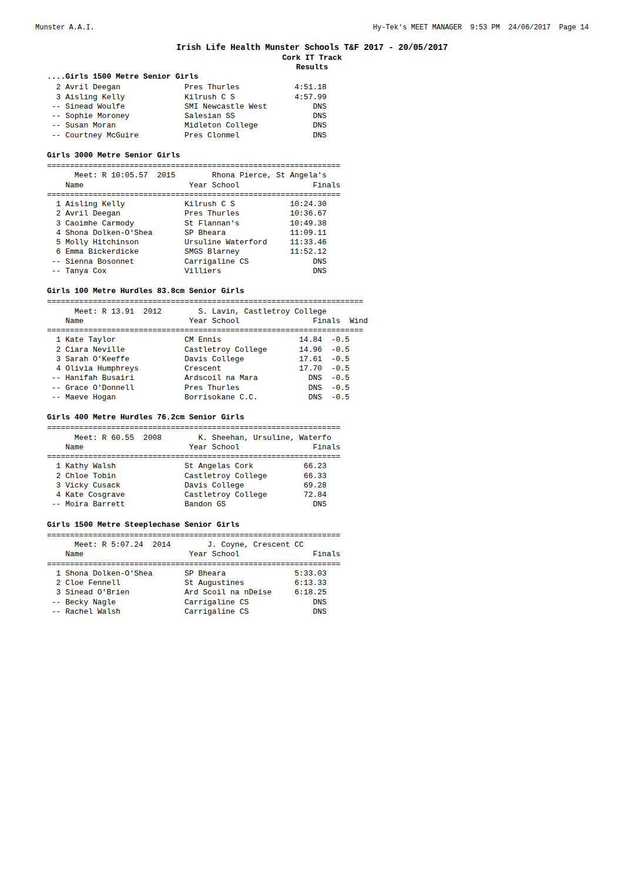Munster A.A.I. Hy-Tek's MEET MANAGER 9:53 PM 24/06/2017 Page 14
Irish Life Health Munster Schools T&F 2017 - 20/05/2017
Cork IT Track
Results
....Girls 1500 Metre Senior Girls
  2 Avril Deegan              Pres Thurles            4:51.18
  3 Aisling Kelly             Kilrush C S             4:57.99
 -- Sinead Woulfe             SMI Newcastle West          DNS
 -- Sophie Moroney            Salesian SS                 DNS
 -- Susan Moran               Midleton College            DNS
 -- Courtney McGuire          Pres Clonmel                DNS
Girls 3000 Metre Senior Girls
================================================================
      Meet: R 10:05.57  2015        Rhona Pierce, St Angela's
    Name                       Year School                Finals
================================================================
  1 Aisling Kelly             Kilrush C S            10:24.30
  2 Avril Deegan              Pres Thurles           10:36.67
  3 Caoimhe Carmody           St Flannan's           10:49.38
  4 Shona Dolken-O'Shea       SP Bheara              11:09.11
  5 Molly Hitchinson          Ursuline Waterford     11:33.46
  6 Emma Bickerdicke          SMGS Blarney           11:52.12
 -- Sienna Bosonnet           Carrigaline CS              DNS
 -- Tanya Cox                 Villiers                    DNS
Girls 100 Metre Hurdles 83.8cm Senior Girls
=====================================================================
      Meet: R 13.91  2012        S. Lavin, Castletroy College
    Name                       Year School                Finals  Wind
=====================================================================
  1 Kate Taylor               CM Ennis                 14.84  -0.5
  2 Ciara Neville             Castletroy College       14.96  -0.5
  3 Sarah O'Keeffe            Davis College            17.61  -0.5
  4 Olivia Humphreys          Crescent                 17.70  -0.5
 -- Hanifah Busairi           Ardscoil na Mara           DNS  -0.5
 -- Grace O'Donnell           Pres Thurles               DNS  -0.5
 -- Maeve Hogan               Borrisokane C.C.           DNS  -0.5
Girls 400 Metre Hurdles 76.2cm Senior Girls
================================================================
      Meet: R 60.55  2008        K. Sheehan, Ursuline, Waterfo
    Name                       Year School                Finals
================================================================
  1 Kathy Walsh               St Angelas Cork           66.23
  2 Chloe Tobin               Castletroy College        66.33
  3 Vicky Cusack              Davis College             69.28
  4 Kate Cosgrave             Castletroy College        72.84
 -- Moira Barrett             Bandon GS                   DNS
Girls 1500 Metre Steeplechase Senior Girls
================================================================
      Meet: R 5:07.24  2014        J. Coyne, Crescent CC
    Name                       Year School                Finals
================================================================
  1 Shona Dolken-O'Shea       SP Bheara               5:33.03
  2 Cloe Fennell              St Augustines           6:13.33
  3 Sinead O'Brien            Ard Scoil na nDeise     6:18.25
 -- Becky Nagle               Carrigaline CS              DNS
 -- Rachel Walsh              Carrigaline CS              DNS